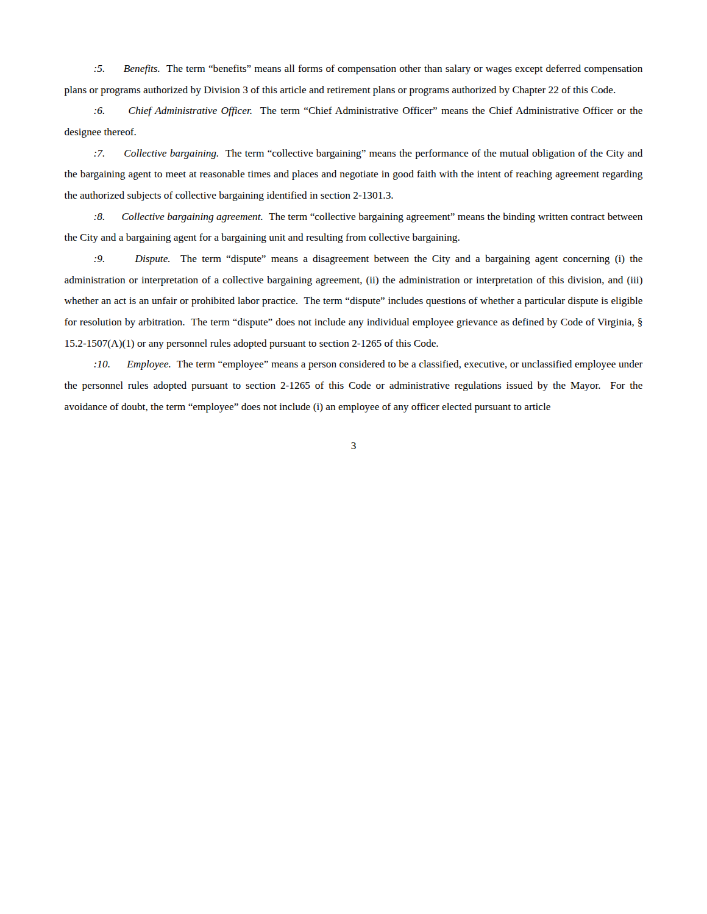:5. Benefits. The term “benefits” means all forms of compensation other than salary or wages except deferred compensation plans or programs authorized by Division 3 of this article and retirement plans or programs authorized by Chapter 22 of this Code.
:6. Chief Administrative Officer. The term “Chief Administrative Officer” means the Chief Administrative Officer or the designee thereof.
:7. Collective bargaining. The term “collective bargaining” means the performance of the mutual obligation of the City and the bargaining agent to meet at reasonable times and places and negotiate in good faith with the intent of reaching agreement regarding the authorized subjects of collective bargaining identified in section 2-1301.3.
:8. Collective bargaining agreement. The term “collective bargaining agreement” means the binding written contract between the City and a bargaining agent for a bargaining unit and resulting from collective bargaining.
:9. Dispute. The term “dispute” means a disagreement between the City and a bargaining agent concerning (i) the administration or interpretation of a collective bargaining agreement, (ii) the administration or interpretation of this division, and (iii) whether an act is an unfair or prohibited labor practice. The term “dispute” includes questions of whether a particular dispute is eligible for resolution by arbitration. The term “dispute” does not include any individual employee grievance as defined by Code of Virginia, § 15.2-1507(A)(1) or any personnel rules adopted pursuant to section 2-1265 of this Code.
:10. Employee. The term “employee” means a person considered to be a classified, executive, or unclassified employee under the personnel rules adopted pursuant to section 2-1265 of this Code or administrative regulations issued by the Mayor. For the avoidance of doubt, the term “employee” does not include (i) an employee of any officer elected pursuant to article
3